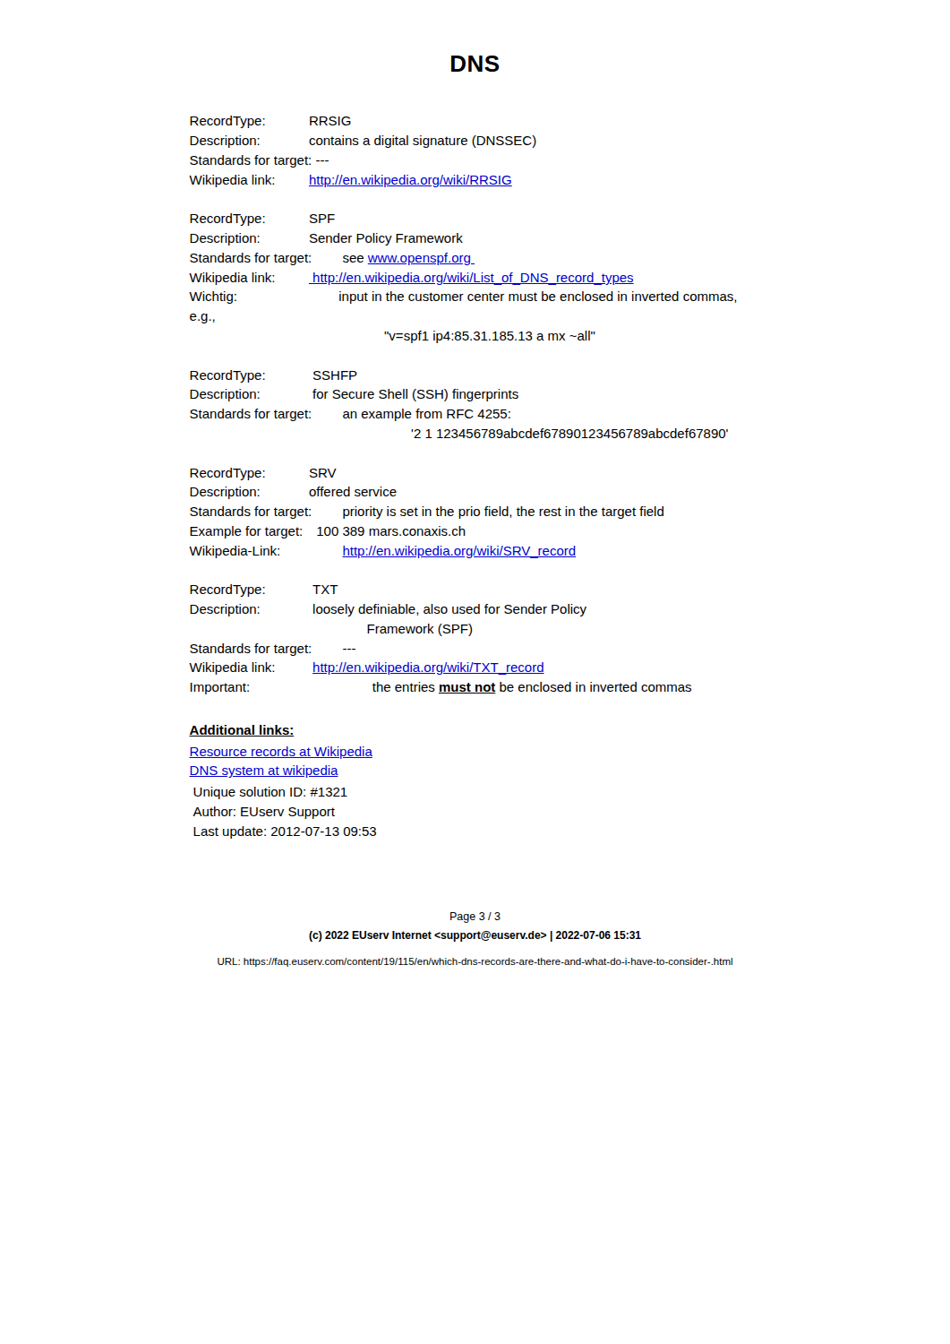DNS
RecordType: RRSIG Description: contains a digital signature (DNSSEC) Standards for target: --- Wikipedia link: http://en.wikipedia.org/wiki/RRSIG
RecordType: SPF Description: Sender Policy Framework Standards for target: see www.openspf.org Wikipedia link: http://en.wikipedia.org/wiki/List_of_DNS_record_types Wichtig: input in the customer center must be enclosed in inverted commas, e.g., "v=spf1 ip4:85.31.185.13 a mx ~all"
RecordType: SSHFP Description: for Secure Shell (SSH) fingerprints Standards for target: an example from RFC 4255: '2 1 123456789abcdef67890123456789abcdef67890'
RecordType: SRV Description: offered service Standards for target: priority is set in the prio field, the rest in the target field Example for target: 100 389 mars.conaxis.ch Wikipedia-Link: http://en.wikipedia.org/wiki/SRV_record
RecordType: TXT Description: loosely definiable, also used for Sender Policy Framework (SPF) Standards for target: --- Wikipedia link: http://en.wikipedia.org/wiki/TXT_record Important: the entries must not be enclosed in inverted commas
Additional links:
Resource records at Wikipedia DNS system at wikipedia
Unique solution ID: #1321 Author: EUserv Support Last update: 2012-07-13 09:53
Page 3 / 3
(c) 2022 EUserv Internet <support@euserv.de> | 2022-07-06 15:31
URL: https://faq.euserv.com/content/19/115/en/which-dns-records-are-there-and-what-do-i-have-to-consider-.html